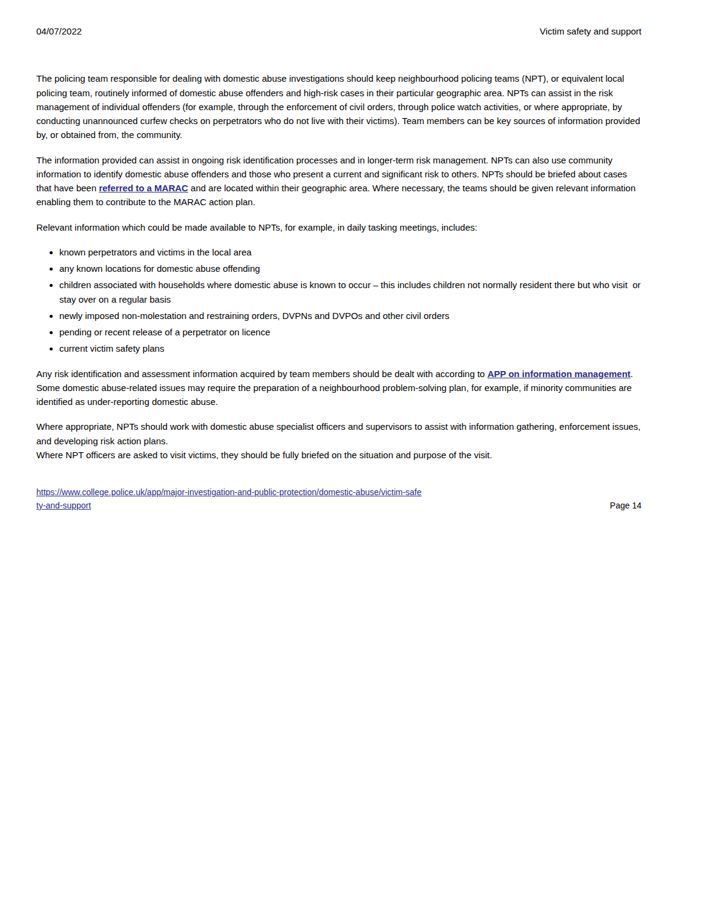04/07/2022
Victim safety and support
The policing team responsible for dealing with domestic abuse investigations should keep neighbourhood policing teams (NPT), or equivalent local policing team, routinely informed of domestic abuse offenders and high-risk cases in their particular geographic area. NPTs can assist in the risk management of individual offenders (for example, through the enforcement of civil orders, through police watch activities, or where appropriate, by conducting unannounced curfew checks on perpetrators who do not live with their victims). Team members can be key sources of information provided by, or obtained from, the community.
The information provided can assist in ongoing risk identification processes and in longer-term risk management. NPTs can also use community information to identify domestic abuse offenders and those who present a current and significant risk to others. NPTs should be briefed about cases that have been referred to a MARAC and are located within their geographic area. Where necessary, the teams should be given relevant information enabling them to contribute to the MARAC action plan.
Relevant information which could be made available to NPTs, for example, in daily tasking meetings, includes:
known perpetrators and victims in the local area
any known locations for domestic abuse offending
children associated with households where domestic abuse is known to occur – this includes children not normally resident there but who visit or stay over on a regular basis
newly imposed non-molestation and restraining orders, DVPNs and DVPOs and other civil orders
pending or recent release of a perpetrator on licence
current victim safety plans
Any risk identification and assessment information acquired by team members should be dealt with according to APP on information management. Some domestic abuse-related issues may require the preparation of a neighbourhood problem-solving plan, for example, if minority communities are identified as under-reporting domestic abuse.
Where appropriate, NPTs should work with domestic abuse specialist officers and supervisors to assist with information gathering, enforcement issues, and developing risk action plans.
Where NPT officers are asked to visit victims, they should be fully briefed on the situation and purpose of the visit.
https://www.college.police.uk/app/major-investigation-and-public-protection/domestic-abuse/victim-safety-and-support
Page 14